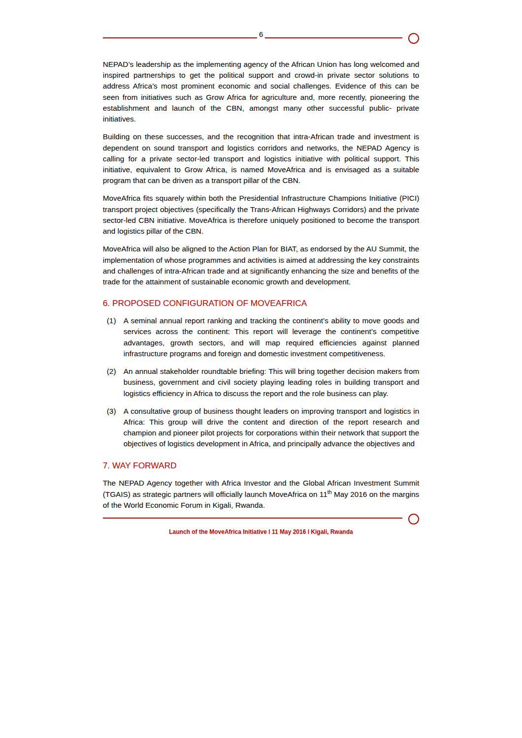6
NEPAD’s leadership as the implementing agency of the African Union has long welcomed and inspired partnerships to get the political support and crowd-in private sector solutions to address Africa’s most prominent economic and social challenges. Evidence of this can be seen from initiatives such as Grow Africa for agriculture and, more recently, pioneering the establishment and launch of the CBN, amongst many other successful public- private initiatives.
Building on these successes, and the recognition that intra-African trade and investment is dependent on sound transport and logistics corridors and networks, the NEPAD Agency is calling for a private sector-led transport and logistics initiative with political support. This initiative, equivalent to Grow Africa, is named MoveAfrica and is envisaged as a suitable program that can be driven as a transport pillar of the CBN.
MoveAfrica fits squarely within both the Presidential Infrastructure Champions Initiative (PICI) transport project objectives (specifically the Trans-African Highways Corridors) and the private sector-led CBN initiative. MoveAfrica is therefore uniquely positioned to become the transport and logistics pillar of the CBN.
MoveAfrica will also be aligned to the Action Plan for BIAT, as endorsed by the AU Summit, the implementation of whose programmes and activities is aimed at addressing the key constraints and challenges of intra-African trade and at significantly enhancing the size and benefits of the trade for the attainment of sustainable economic growth and development.
6. Proposed Configuration of MoveAfrica
A seminal annual report ranking and tracking the continent’s ability to move goods and services across the continent: This report will leverage the continent’s competitive advantages, growth sectors, and will map required efficiencies against planned infrastructure programs and foreign and domestic investment competitiveness.
An annual stakeholder roundtable briefing: This will bring together decision makers from business, government and civil society playing leading roles in building transport and logistics efficiency in Africa to discuss the report and the role business can play.
A consultative group of business thought leaders on improving transport and logistics in Africa: This group will drive the content and direction of the report research and champion and pioneer pilot projects for corporations within their network that support the objectives of logistics development in Africa, and principally advance the objectives and
7. Way Forward
The NEPAD Agency together with Africa Investor and the Global African Investment Summit (TGAIS) as strategic partners will officially launch MoveAfrica on 11th May 2016 on the margins of the World Economic Forum in Kigali, Rwanda.
Launch of the MoveAfrica Initiative l 11 May 2016 l Kigali, Rwanda